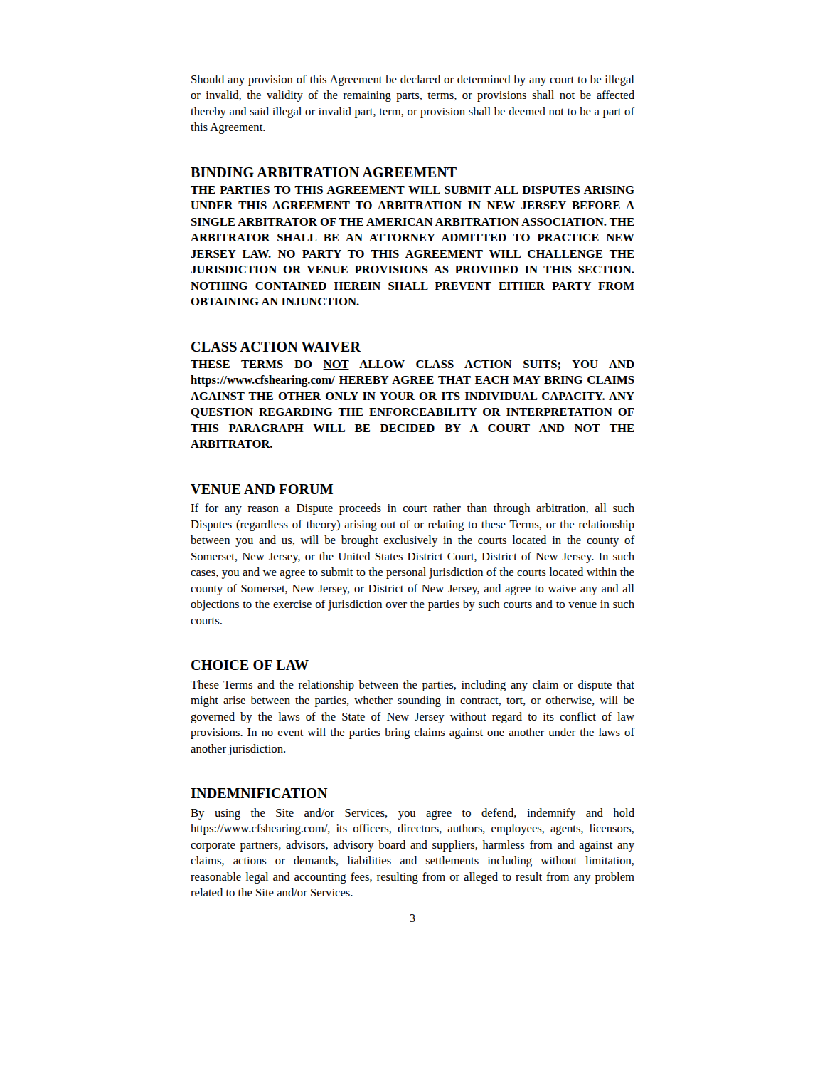Should any provision of this Agreement be declared or determined by any court to be illegal or invalid, the validity of the remaining parts, terms, or provisions shall not be affected thereby and said illegal or invalid part, term, or provision shall be deemed not to be a part of this Agreement.
BINDING ARBITRATION AGREEMENT
THE PARTIES TO THIS AGREEMENT WILL SUBMIT ALL DISPUTES ARISING UNDER THIS AGREEMENT TO ARBITRATION IN NEW JERSEY BEFORE A SINGLE ARBITRATOR OF THE AMERICAN ARBITRATION ASSOCIATION. THE ARBITRATOR SHALL BE AN ATTORNEY ADMITTED TO PRACTICE NEW JERSEY LAW. NO PARTY TO THIS AGREEMENT WILL CHALLENGE THE JURISDICTION OR VENUE PROVISIONS AS PROVIDED IN THIS SECTION. NOTHING CONTAINED HEREIN SHALL PREVENT EITHER PARTY FROM OBTAINING AN INJUNCTION.
CLASS ACTION WAIVER
THESE TERMS DO NOT ALLOW CLASS ACTION SUITS; YOU AND https://www.cfshearing.com/ HEREBY AGREE THAT EACH MAY BRING CLAIMS AGAINST THE OTHER ONLY IN YOUR OR ITS INDIVIDUAL CAPACITY. ANY QUESTION REGARDING THE ENFORCEABILITY OR INTERPRETATION OF THIS PARAGRAPH WILL BE DECIDED BY A COURT AND NOT THE ARBITRATOR.
VENUE AND FORUM
If for any reason a Dispute proceeds in court rather than through arbitration, all such Disputes (regardless of theory) arising out of or relating to these Terms, or the relationship between you and us, will be brought exclusively in the courts located in the county of Somerset, New Jersey, or the United States District Court, District of New Jersey. In such cases, you and we agree to submit to the personal jurisdiction of the courts located within the county of Somerset, New Jersey, or District of New Jersey, and agree to waive any and all objections to the exercise of jurisdiction over the parties by such courts and to venue in such courts.
CHOICE OF LAW
These Terms and the relationship between the parties, including any claim or dispute that might arise between the parties, whether sounding in contract, tort, or otherwise, will be governed by the laws of the State of New Jersey without regard to its conflict of law provisions. In no event will the parties bring claims against one another under the laws of another jurisdiction.
INDEMNIFICATION
By using the Site and/or Services, you agree to defend, indemnify and hold https://www.cfshearing.com/, its officers, directors, authors, employees, agents, licensors, corporate partners, advisors, advisory board and suppliers, harmless from and against any claims, actions or demands, liabilities and settlements including without limitation, reasonable legal and accounting fees, resulting from or alleged to result from any problem related to the Site and/or Services.
3